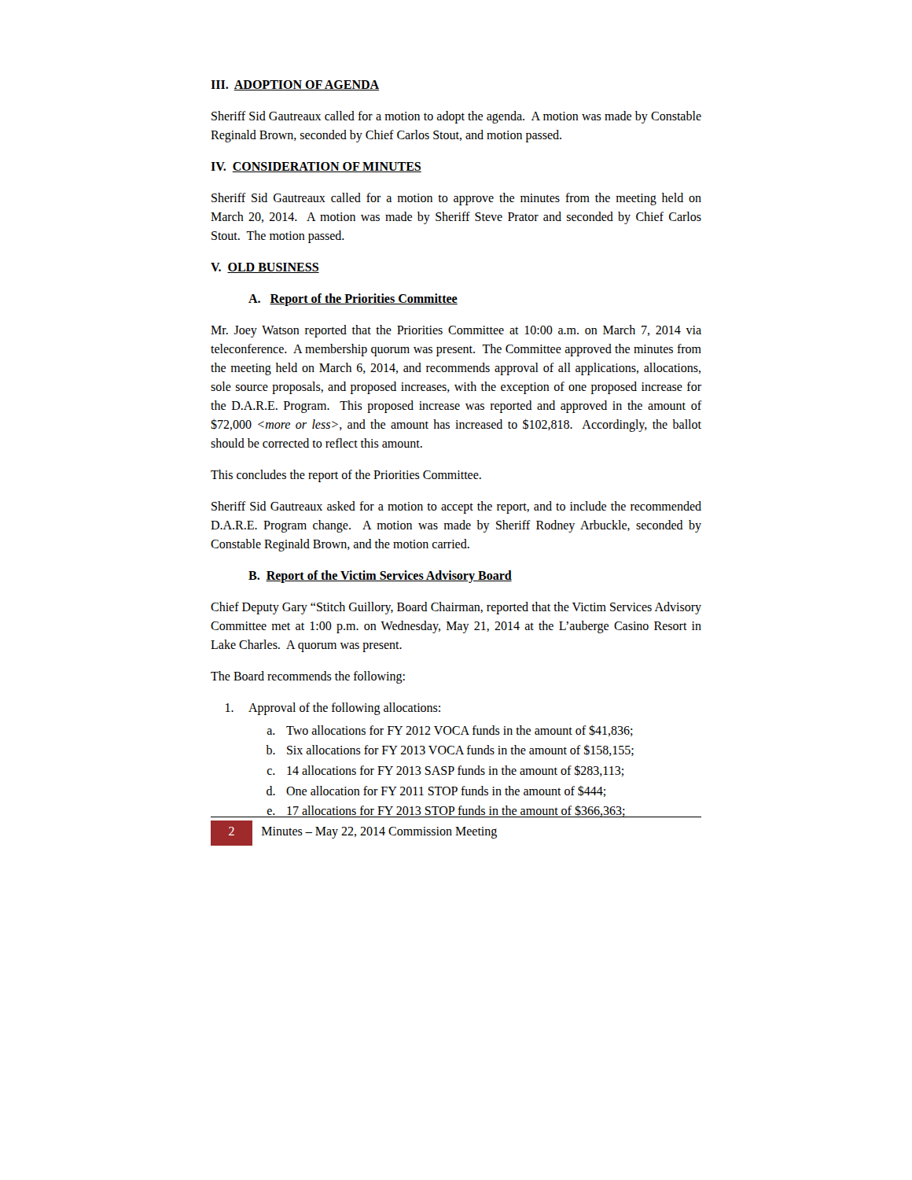III. ADOPTION OF AGENDA
Sheriff Sid Gautreaux called for a motion to adopt the agenda. A motion was made by Constable Reginald Brown, seconded by Chief Carlos Stout, and motion passed.
IV. CONSIDERATION OF MINUTES
Sheriff Sid Gautreaux called for a motion to approve the minutes from the meeting held on March 20, 2014. A motion was made by Sheriff Steve Prator and seconded by Chief Carlos Stout. The motion passed.
V. OLD BUSINESS
A. Report of the Priorities Committee
Mr. Joey Watson reported that the Priorities Committee at 10:00 a.m. on March 7, 2014 via teleconference. A membership quorum was present. The Committee approved the minutes from the meeting held on March 6, 2014, and recommends approval of all applications, allocations, sole source proposals, and proposed increases, with the exception of one proposed increase for the D.A.R.E. Program. This proposed increase was reported and approved in the amount of $72,000 <more or less>, and the amount has increased to $102,818. Accordingly, the ballot should be corrected to reflect this amount.
This concludes the report of the Priorities Committee.
Sheriff Sid Gautreaux asked for a motion to accept the report, and to include the recommended D.A.R.E. Program change. A motion was made by Sheriff Rodney Arbuckle, seconded by Constable Reginald Brown, and the motion carried.
B. Report of the Victim Services Advisory Board
Chief Deputy Gary “Stitch Guillory, Board Chairman, reported that the Victim Services Advisory Committee met at 1:00 p.m. on Wednesday, May 21, 2014 at the L’auberge Casino Resort in Lake Charles. A quorum was present.
The Board recommends the following:
Approval of the following allocations:
Two allocations for FY 2012 VOCA funds in the amount of $41,836;
Six allocations for FY 2013 VOCA funds in the amount of $158,155;
14 allocations for FY 2013 SASP funds in the amount of $283,113;
One allocation for FY 2011 STOP funds in the amount of $444;
17 allocations for FY 2013 STOP funds in the amount of $366,363;
2
Minutes – May 22, 2014 Commission Meeting